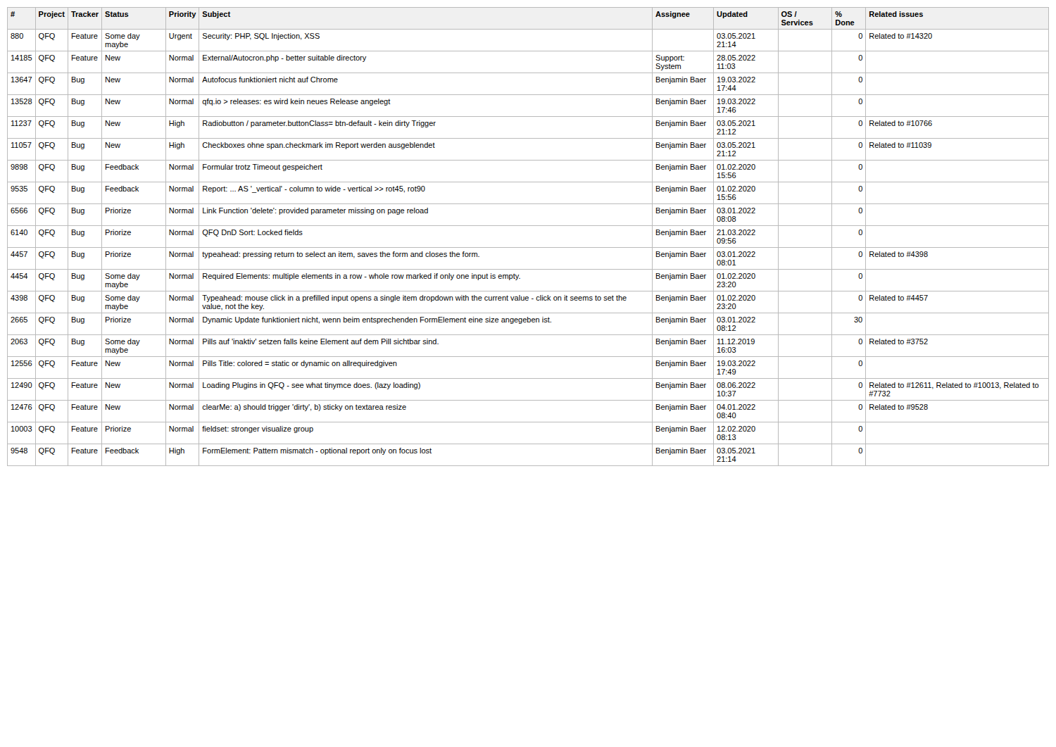| # | Project | Tracker | Status | Priority | Subject | Assignee | Updated | OS / Services | % Done | Related issues |
| --- | --- | --- | --- | --- | --- | --- | --- | --- | --- | --- |
| 880 | QFQ | Feature | Some day maybe | Urgent | Security: PHP, SQL Injection, XSS | | 03.05.2021 21:14 | | 0 | Related to #14320 |
| 14185 | QFQ | Feature | New | Normal | External/Autocron.php - better suitable directory | Support: System | 28.05.2022 11:03 | | 0 | |
| 13647 | QFQ | Bug | New | Normal | Autofocus funktioniert nicht auf Chrome | Benjamin Baer | 19.03.2022 17:44 | | 0 | |
| 13528 | QFQ | Bug | New | Normal | qfq.io > releases: es wird kein neues Release angelegt | Benjamin Baer | 19.03.2022 17:46 | | 0 | |
| 11237 | QFQ | Bug | New | High | Radiobutton / parameter.buttonClass= btn-default - kein dirty Trigger | Benjamin Baer | 03.05.2021 21:12 | | 0 | Related to #10766 |
| 11057 | QFQ | Bug | New | High | Checkboxes ohne span.checkmark im Report werden ausgeblendet | Benjamin Baer | 03.05.2021 21:12 | | 0 | Related to #11039 |
| 9898 | QFQ | Bug | Feedback | Normal | Formular trotz Timeout gespeichert | Benjamin Baer | 01.02.2020 15:56 | | 0 | |
| 9535 | QFQ | Bug | Feedback | Normal | Report: ... AS '_vertical' - column to wide - vertical >> rot45, rot90 | Benjamin Baer | 01.02.2020 15:56 | | 0 | |
| 6566 | QFQ | Bug | Priorize | Normal | Link Function 'delete': provided parameter missing on page reload | Benjamin Baer | 03.01.2022 08:08 | | 0 | |
| 6140 | QFQ | Bug | Priorize | Normal | QFQ DnD Sort: Locked fields | Benjamin Baer | 21.03.2022 09:56 | | 0 | |
| 4457 | QFQ | Bug | Priorize | Normal | typeahead: pressing return to select an item, saves the form and closes the form. | Benjamin Baer | 03.01.2022 08:01 | | 0 | Related to #4398 |
| 4454 | QFQ | Bug | Some day maybe | Normal | Required Elements: multiple elements in a row - whole row marked if only one input is empty. | Benjamin Baer | 01.02.2020 23:20 | | 0 | |
| 4398 | QFQ | Bug | Some day maybe | Normal | Typeahead: mouse click in a prefilled input opens a single item dropdown with the current value - click on it seems to set the value, not the key. | Benjamin Baer | 01.02.2020 23:20 | | 0 | Related to #4457 |
| 2665 | QFQ | Bug | Priorize | Normal | Dynamic Update funktioniert nicht, wenn beim entsprechenden FormElement eine size angegeben ist. | Benjamin Baer | 03.01.2022 08:12 | | 30 | |
| 2063 | QFQ | Bug | Some day maybe | Normal | Pills auf 'inaktiv' setzen falls keine Element auf dem Pill sichtbar sind. | Benjamin Baer | 11.12.2019 16:03 | | 0 | Related to #3752 |
| 12556 | QFQ | Feature | New | Normal | Pills Title: colored = static or dynamic on allrequiredgiven | Benjamin Baer | 19.03.2022 17:49 | | 0 | |
| 12490 | QFQ | Feature | New | Normal | Loading Plugins in QFQ - see what tinymce does. (lazy loading) | Benjamin Baer | 08.06.2022 10:37 | | 0 | Related to #12611, Related to #10013, Related to #7732 |
| 12476 | QFQ | Feature | New | Normal | clearMe: a) should trigger 'dirty', b) sticky on textarea resize | Benjamin Baer | 04.01.2022 08:40 | | 0 | Related to #9528 |
| 10003 | QFQ | Feature | Priorize | Normal | fieldset: stronger visualize group | Benjamin Baer | 12.02.2020 08:13 | | 0 | |
| 9548 | QFQ | Feature | Feedback | High | FormElement: Pattern mismatch - optional report only on focus lost | Benjamin Baer | 03.05.2021 21:14 | | 0 | |